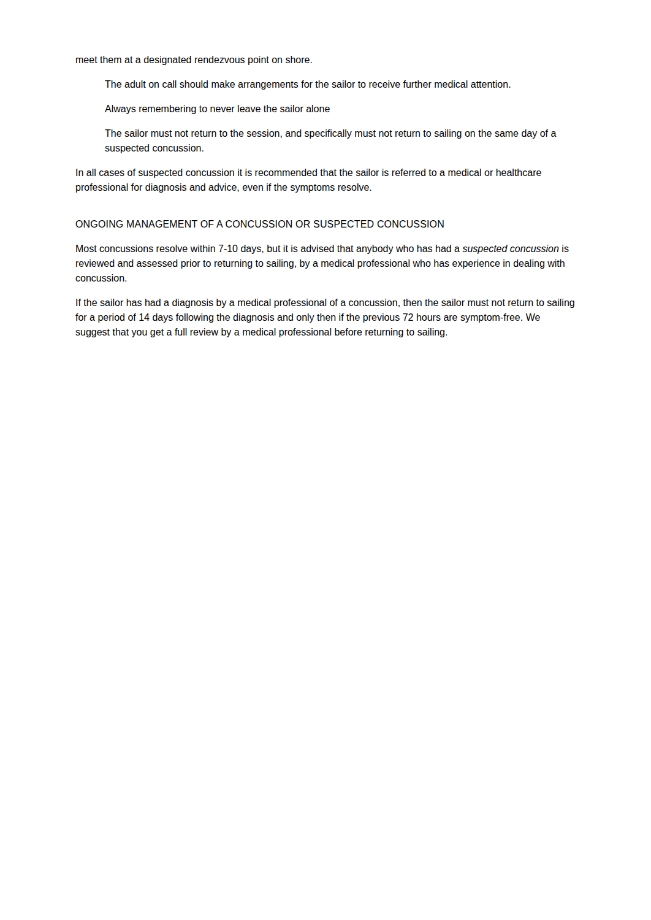meet them at a designated rendezvous point on shore.
The adult on call should make arrangements for the sailor to receive further medical attention.
Always remembering to never leave the sailor alone
The sailor must not return to the session, and specifically must not return to sailing on the same day of a suspected concussion.
In all cases of suspected concussion it is recommended that the sailor is referred to a medical or healthcare professional for diagnosis and advice, even if the symptoms resolve.
Ongoing management of a concussion or suspected concussion
Most concussions resolve within 7-10 days, but it is advised that anybody who has had a suspected concussion is reviewed and assessed prior to returning to sailing, by a medical professional who has experience in dealing with concussion.
If the sailor has had a diagnosis by a medical professional of a concussion, then the sailor must not return to sailing for a period of 14 days following the diagnosis and only then if the previous 72 hours are symptom-free. We suggest that you get a full review by a medical professional before returning to sailing.